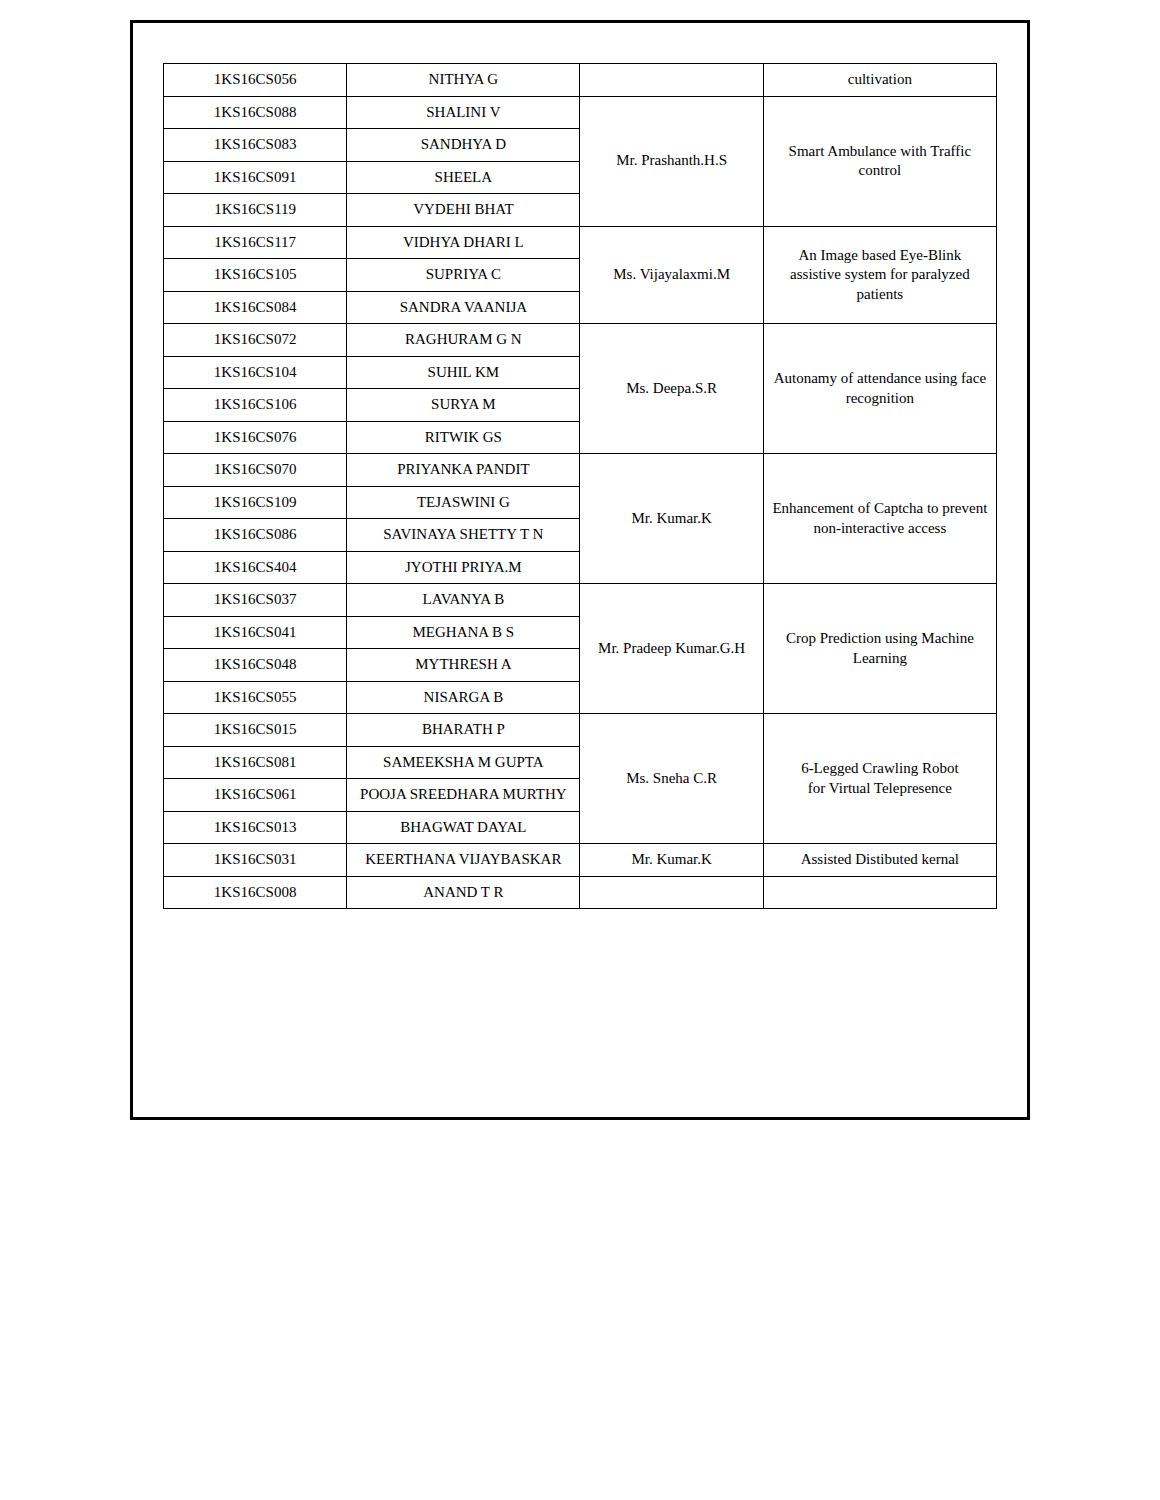| 1KS16CS056 | NITHYA G | | cultivation |
| 1KS16CS088 | SHALINI V | Mr. Prashanth.H.S | Smart Ambulance with Traffic control |
| 1KS16CS083 | SANDHYA D |
| 1KS16CS091 | SHEELA |
| 1KS16CS119 | VYDEHI BHAT |
| 1KS16CS117 | VIDHYA DHARI L | Ms. Vijayalaxmi.M | An Image based Eye-Blink assistive system for paralyzed patients |
| 1KS16CS105 | SUPRIYA C |
| 1KS16CS084 | SANDRA VAANIJA |
| 1KS16CS072 | RAGHURAM G N | Ms. Deepa.S.R | Autonamy of attendance using face recognition |
| 1KS16CS104 | SUHIL KM |
| 1KS16CS106 | SURYA M |
| 1KS16CS076 | RITWIK GS |
| 1KS16CS070 | PRIYANKA PANDIT | Mr. Kumar.K | Enhancement of Captcha to prevent non-interactive access |
| 1KS16CS109 | TEJASWINI G |
| 1KS16CS086 | SAVINAYA SHETTY T N |
| 1KS16CS404 | JYOTHI PRIYA.M |
| 1KS16CS037 | LAVANYA B | Mr. Pradeep Kumar.G.H | Crop Prediction using Machine Learning |
| 1KS16CS041 | MEGHANA B S |
| 1KS16CS048 | MYTHRESH A |
| 1KS16CS055 | NISARGA B |
| 1KS16CS015 | BHARATH P | Ms. Sneha C.R | 6-Legged Crawling Robot for Virtual Telepresence |
| 1KS16CS081 | SAMEEKSHA M GUPTA |
| 1KS16CS061 | POOJA SREEDHARA MURTHY |
| 1KS16CS013 | BHAGWAT DAYAL |
| 1KS16CS031 | KEERTHANA VIJAYBASKAR | Mr. Kumar.K | Assisted Distibuted kernal |
| 1KS16CS008 | ANAND T R | | |